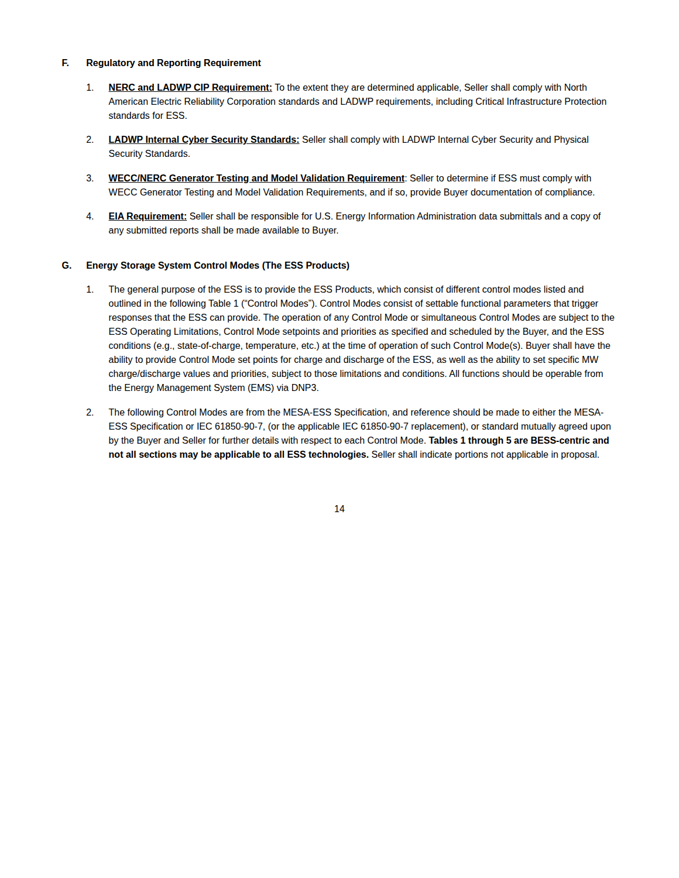F.
Regulatory and Reporting Requirement
1.
NERC and LADWP CIP Requirement: To the extent they are determined applicable, Seller shall comply with North American Electric Reliability Corporation standards and LADWP requirements, including Critical Infrastructure Protection standards for ESS.
2.
LADWP Internal Cyber Security Standards: Seller shall comply with LADWP Internal Cyber Security and Physical Security Standards.
3.
WECC/NERC Generator Testing and Model Validation Requirement: Seller to determine if ESS must comply with WECC Generator Testing and Model Validation Requirements, and if so, provide Buyer documentation of compliance.
4.
EIA Requirement: Seller shall be responsible for U.S. Energy Information Administration data submittals and a copy of any submitted reports shall be made available to Buyer.
G.
Energy Storage System Control Modes (The ESS Products)
1.
The general purpose of the ESS is to provide the ESS Products, which consist of different control modes listed and outlined in the following Table 1 (“Control Modes”). Control Modes consist of settable functional parameters that trigger responses that the ESS can provide. The operation of any Control Mode or simultaneous Control Modes are subject to the ESS Operating Limitations, Control Mode setpoints and priorities as specified and scheduled by the Buyer, and the ESS conditions (e.g., state-of-charge, temperature, etc.) at the time of operation of such Control Mode(s). Buyer shall have the ability to provide Control Mode set points for charge and discharge of the ESS, as well as the ability to set specific MW charge/discharge values and priorities, subject to those limitations and conditions. All functions should be operable from the Energy Management System (EMS) via DNP3.
2.
The following Control Modes are from the MESA-ESS Specification, and reference should be made to either the MESA-ESS Specification or IEC 61850-90-7, (or the applicable IEC 61850-90-7 replacement), or standard mutually agreed upon by the Buyer and Seller for further details with respect to each Control Mode. Tables 1 through 5 are BESS-centric and not all sections may be applicable to all ESS technologies. Seller shall indicate portions not applicable in proposal.
14